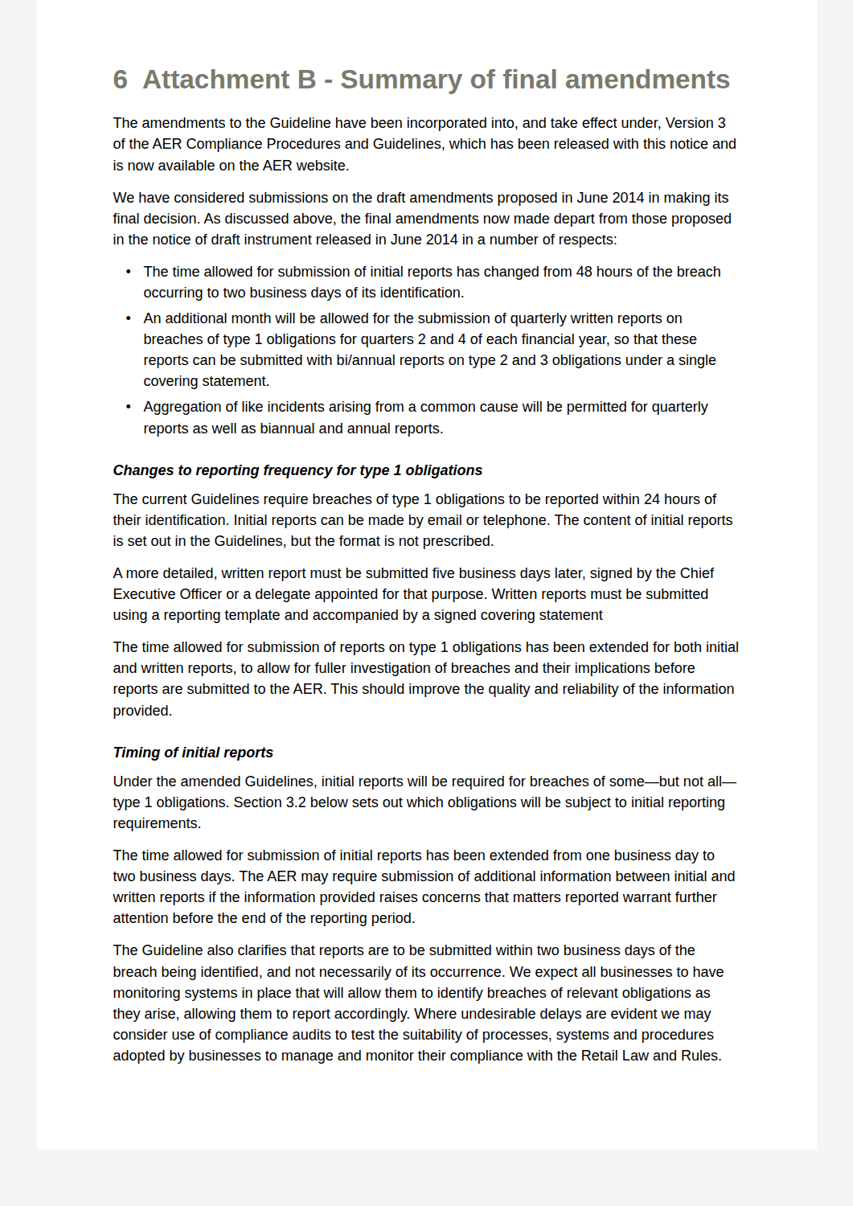6 Attachment B - Summary of final amendments
The amendments to the Guideline have been incorporated into, and take effect under, Version 3 of the AER Compliance Procedures and Guidelines, which has been released with this notice and is now available on the AER website.
We have considered submissions on the draft amendments proposed in June 2014 in making its final decision. As discussed above, the final amendments now made depart from those proposed in the notice of draft instrument released in June 2014 in a number of respects:
The time allowed for submission of initial reports has changed from 48 hours of the breach occurring to two business days of its identification.
An additional month will be allowed for the submission of quarterly written reports on breaches of type 1 obligations for quarters 2 and 4 of each financial year, so that these reports can be submitted with bi/annual reports on type 2 and 3 obligations under a single covering statement.
Aggregation of like incidents arising from a common cause will be permitted for quarterly reports as well as biannual and annual reports.
Changes to reporting frequency for type 1 obligations
The current Guidelines require breaches of type 1 obligations to be reported within 24 hours of their identification. Initial reports can be made by email or telephone. The content of initial reports is set out in the Guidelines, but the format is not prescribed.
A more detailed, written report must be submitted five business days later, signed by the Chief Executive Officer or a delegate appointed for that purpose. Written reports must be submitted using a reporting template and accompanied by a signed covering statement
The time allowed for submission of reports on type 1 obligations has been extended for both initial and written reports, to allow for fuller investigation of breaches and their implications before reports are submitted to the AER. This should improve the quality and reliability of the information provided.
Timing of initial reports
Under the amended Guidelines, initial reports will be required for breaches of some—but not all—type 1 obligations. Section 3.2 below sets out which obligations will be subject to initial reporting requirements.
The time allowed for submission of initial reports has been extended from one business day to two business days. The AER may require submission of additional information between initial and written reports if the information provided raises concerns that matters reported warrant further attention before the end of the reporting period.
The Guideline also clarifies that reports are to be submitted within two business days of the breach being identified, and not necessarily of its occurrence. We expect all businesses to have monitoring systems in place that will allow them to identify breaches of relevant obligations as they arise, allowing them to report accordingly. Where undesirable delays are evident we may consider use of compliance audits to test the suitability of processes, systems and procedures adopted by businesses to manage and monitor their compliance with the Retail Law and Rules.